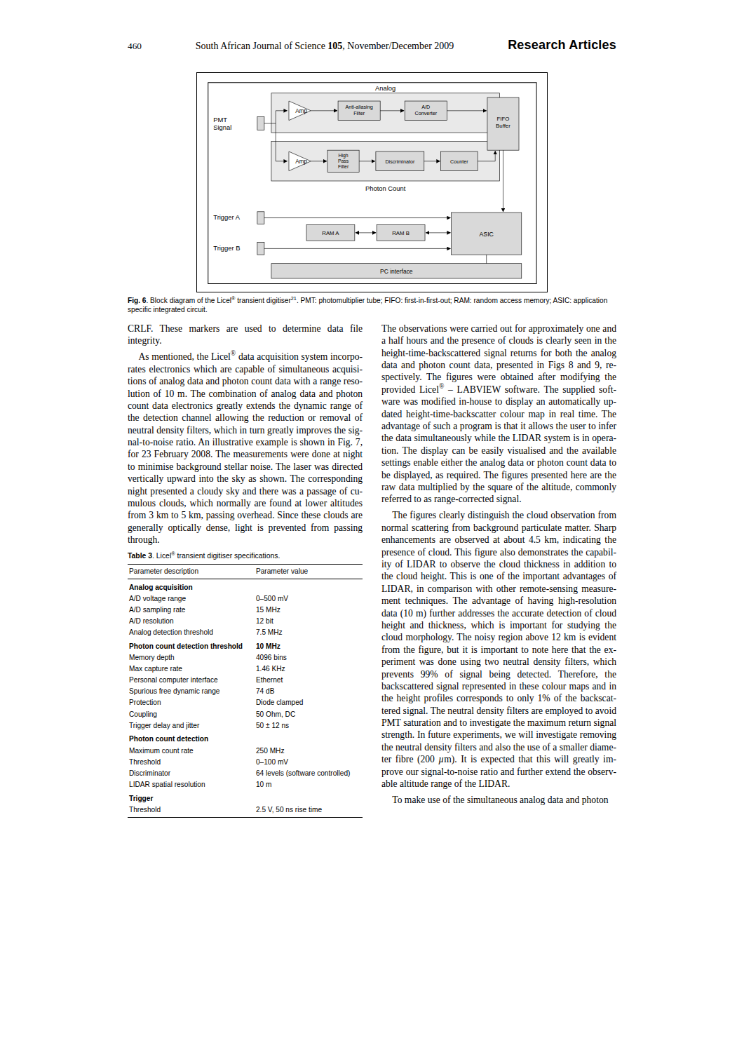460
South African Journal of Science 105, November/December 2009
Research Articles
Analog Photon Count PMT Signal Amp Anti-aliasing Filter A/D Converter FIFO Buffer Amp High Pass Filter Discriminator Counter ASIC Trigger A Trigger B RAM A RAM B PC interface
Fig. 6. Block diagram of the Licel® transient digitiser21. PMT: photomultiplier tube; FIFO: first-in-first-out; RAM: random access memory; ASIC: application specific integrated circuit.
CRLF. These markers are used to determine data file integrity.
As mentioned, the Licel® data acquisition system incorporates electronics which are capable of simultaneous acquisitions of analog data and photon count data with a range resolution of 10 m. The combination of analog data and photon count data electronics greatly extends the dynamic range of the detection channel allowing the reduction or removal of neutral density filters, which in turn greatly improves the signal-to-noise ratio. An illustrative example is shown in Fig. 7, for 23 February 2008. The measurements were done at night to minimise background stellar noise. The laser was directed vertically upward into the sky as shown. The corresponding night presented a cloudy sky and there was a passage of cumulous clouds, which normally are found at lower altitudes from 3 km to 5 km, passing overhead. Since these clouds are generally optically dense, light is prevented from passing through.
Table 3 . Licel ® transient digitiser specifications.
| Parameter description | Parameter value |
| --- | --- |
| Analog acquisition |
| A/D voltage range | 0–500 mV |
| A/D sampling rate | 15 MHz |
| A/D resolution | 12 bit |
| Analog detection threshold | 7.5 MHz |
| Photon count detection threshold | 10 MHz |
| Memory depth | 4096 bins |
| Max capture rate | 1.46 KHz |
| Personal computer interface | Ethernet |
| Spurious free dynamic range | 74 dB |
| Protection | Diode clamped |
| Coupling | 50 Ohm, DC |
| Trigger delay and jitter | 50 ± 12 ns |
| Photon count detection |
| Maximum count rate | 250 MHz |
| Threshold | 0–100 mV |
| Discriminator | 64 levels (software controlled) |
| LIDAR spatial resolution | 10 m |
| Trigger |
| Threshold | 2.5 V, 50 ns rise time |
The observations were carried out for approximately one and a half hours and the presence of clouds is clearly seen in the height-time-backscattered signal returns for both the analog data and photon count data, presented in Figs 8 and 9, respectively. The figures were obtained after modifying the provided Licel® – LABVIEW software. The supplied software was modified in-house to display an automatically updated height-time-backscatter colour map in real time. The advantage of such a program is that it allows the user to infer the data simultaneously while the LIDAR system is in operation. The display can be easily visualised and the available settings enable either the analog data or photon count data to be displayed, as required. The figures presented here are the raw data multiplied by the square of the altitude, commonly referred to as range-corrected signal.
The figures clearly distinguish the cloud observation from normal scattering from background particulate matter. Sharp enhancements are observed at about 4.5 km, indicating the presence of cloud. This figure also demonstrates the capability of LIDAR to observe the cloud thickness in addition to the cloud height. This is one of the important advantages of LIDAR, in comparison with other remote-sensing measurement techniques. The advantage of having high-resolution data (10 m) further addresses the accurate detection of cloud height and thickness, which is important for studying the cloud morphology. The noisy region above 12 km is evident from the figure, but it is important to note here that the experiment was done using two neutral density filters, which prevents 99% of signal being detected. Therefore, the backscattered signal represented in these colour maps and in the height profiles corresponds to only 1% of the backscattered signal. The neutral density filters are employed to avoid PMT saturation and to investigate the maximum return signal strength. In future experiments, we will investigate removing the neutral density filters and also the use of a smaller diameter fibre (200 µm). It is expected that this will greatly improve our signal-to-noise ratio and further extend the observable altitude range of the LIDAR.
To make use of the simultaneous analog data and photon